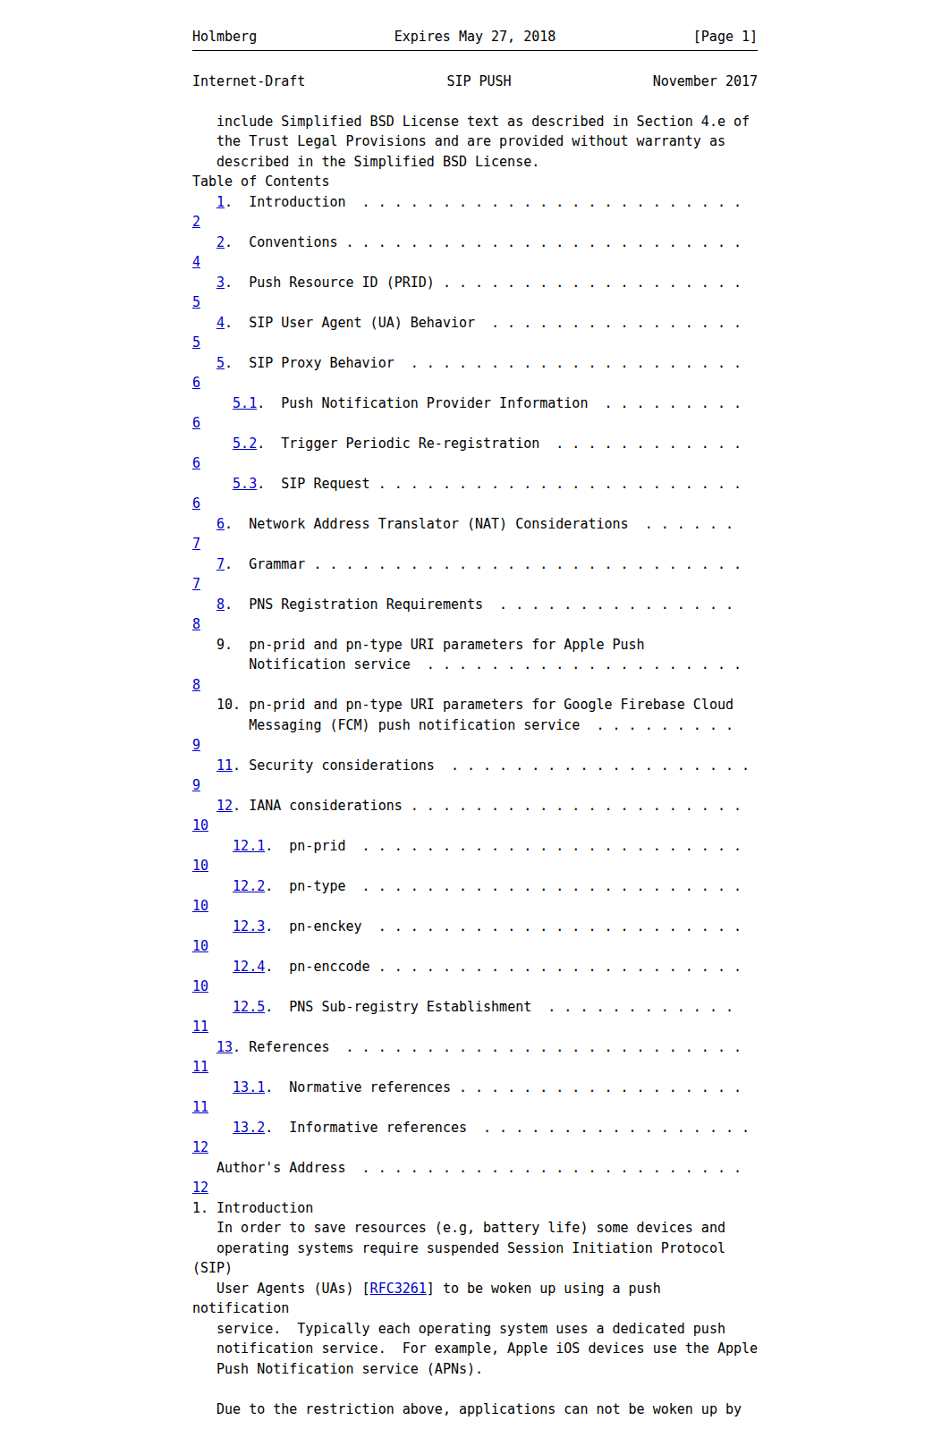Holmberg Expires May 27, 2018 [Page 1]
Internet-Draft SIP PUSH November 2017
   include Simplified BSD License text as described in Section 4.e of
   the Trust Legal Provisions and are provided without warranty as
   described in the Simplified BSD License.
Table of Contents
   1.  Introduction  . . . . . . . . . . . . . . . . . . . . . . . .   2
   2.  Conventions . . . . . . . . . . . . . . . . . . . . . . . . .   4
   3.  Push Resource ID (PRID) . . . . . . . . . . . . . . . . . . .   5
   4.  SIP User Agent (UA) Behavior  . . . . . . . . . . . . . . . .   5
   5.  SIP Proxy Behavior  . . . . . . . . . . . . . . . . . . . . .   6
     5.1.  Push Notification Provider Information  . . . . . . . . .   6
     5.2.  Trigger Periodic Re-registration  . . . . . . . . . . . .   6
     5.3.  SIP Request . . . . . . . . . . . . . . . . . . . . . . .   6
   6.  Network Address Translator (NAT) Considerations  . . . . . .   7
   7.  Grammar . . . . . . . . . . . . . . . . . . . . . . . . . . .   7
   8.  PNS Registration Requirements  . . . . . . . . . . . . . . .   8
   9.  pn-prid and pn-type URI parameters for Apple Push
       Notification service  . . . . . . . . . . . . . . . . . . . .   8
   10. pn-prid and pn-type URI parameters for Google Firebase Cloud
       Messaging (FCM) push notification service  . . . . . . . . .   9
   11. Security considerations  . . . . . . . . . . . . . . . . . . .   9
   12. IANA considerations . . . . . . . . . . . . . . . . . . . . .  10
     12.1.  pn-prid  . . . . . . . . . . . . . . . . . . . . . . . .  10
     12.2.  pn-type  . . . . . . . . . . . . . . . . . . . . . . . .  10
     12.3.  pn-enckey  . . . . . . . . . . . . . . . . . . . . . . .  10
     12.4.  pn-enccode . . . . . . . . . . . . . . . . . . . . . . .  10
     12.5.  PNS Sub-registry Establishment  . . . . . . . . . . . .  11
   13. References  . . . . . . . . . . . . . . . . . . . . . . . . .  11
     13.1.  Normative references . . . . . . . . . . . . . . . . . .  11
     13.2.  Informative references  . . . . . . . . . . . . . . . . .  12
   Author's Address  . . . . . . . . . . . . . . . . . . . . . . . .  12
1. Introduction
   In order to save resources (e.g, battery life) some devices and
   operating systems require suspended Session Initiation Protocol (SIP)
   User Agents (UAs) [RFC3261] to be woken up using a push notification
   service.  Typically each operating system uses a dedicated push
   notification service.  For example, Apple iOS devices use the Apple
   Push Notification service (APNs).

   Due to the restriction above, applications can not be woken up by